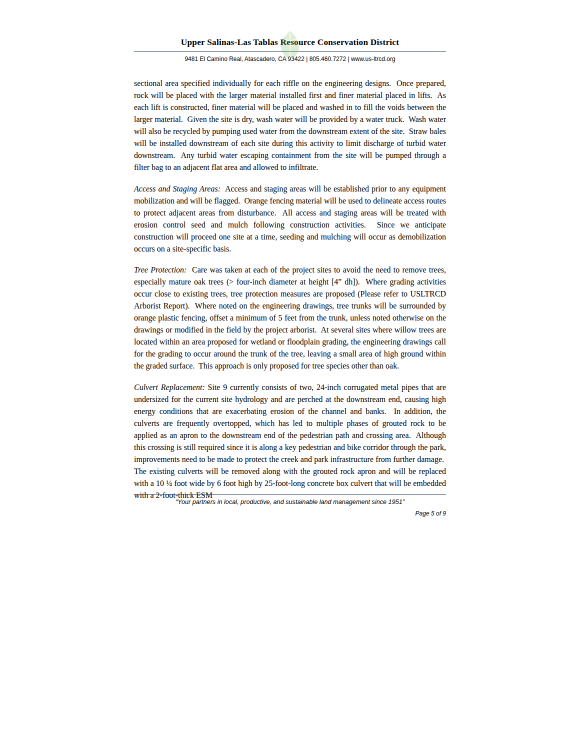Upper Salinas-Las Tablas Resource Conservation District
9481 El Camino Real, Atascadero, CA 93422 | 805.460.7272 | www.us-ltrcd.org
sectional area specified individually for each riffle on the engineering designs. Once prepared, rock will be placed with the larger material installed first and finer material placed in lifts. As each lift is constructed, finer material will be placed and washed in to fill the voids between the larger material. Given the site is dry, wash water will be provided by a water truck. Wash water will also be recycled by pumping used water from the downstream extent of the site. Straw bales will be installed downstream of each site during this activity to limit discharge of turbid water downstream. Any turbid water escaping containment from the site will be pumped through a filter bag to an adjacent flat area and allowed to infiltrate.
Access and Staging Areas: Access and staging areas will be established prior to any equipment mobilization and will be flagged. Orange fencing material will be used to delineate access routes to protect adjacent areas from disturbance. All access and staging areas will be treated with erosion control seed and mulch following construction activities. Since we anticipate construction will proceed one site at a time, seeding and mulching will occur as demobilization occurs on a site-specific basis.
Tree Protection: Care was taken at each of the project sites to avoid the need to remove trees, especially mature oak trees (> four-inch diameter at height [4” dh]). Where grading activities occur close to existing trees, tree protection measures are proposed (Please refer to USLTRCD Arborist Report). Where noted on the engineering drawings, tree trunks will be surrounded by orange plastic fencing, offset a minimum of 5 feet from the trunk, unless noted otherwise on the drawings or modified in the field by the project arborist. At several sites where willow trees are located within an area proposed for wetland or floodplain grading, the engineering drawings call for the grading to occur around the trunk of the tree, leaving a small area of high ground within the graded surface. This approach is only proposed for tree species other than oak.
Culvert Replacement: Site 9 currently consists of two, 24-inch corrugated metal pipes that are undersized for the current site hydrology and are perched at the downstream end, causing high energy conditions that are exacerbating erosion of the channel and banks. In addition, the culverts are frequently overtopped, which has led to multiple phases of grouted rock to be applied as an apron to the downstream end of the pedestrian path and crossing area. Although this crossing is still required since it is along a key pedestrian and bike corridor through the park, improvements need to be made to protect the creek and park infrastructure from further damage. The existing culverts will be removed along with the grouted rock apron and will be replaced with a 10 ¼ foot wide by 6 foot high by 25-foot-long concrete box culvert that will be embedded with a 2-foot-thick ESM
“Your partners in local, productive, and sustainable land management since 1951”
Page 5 of 9